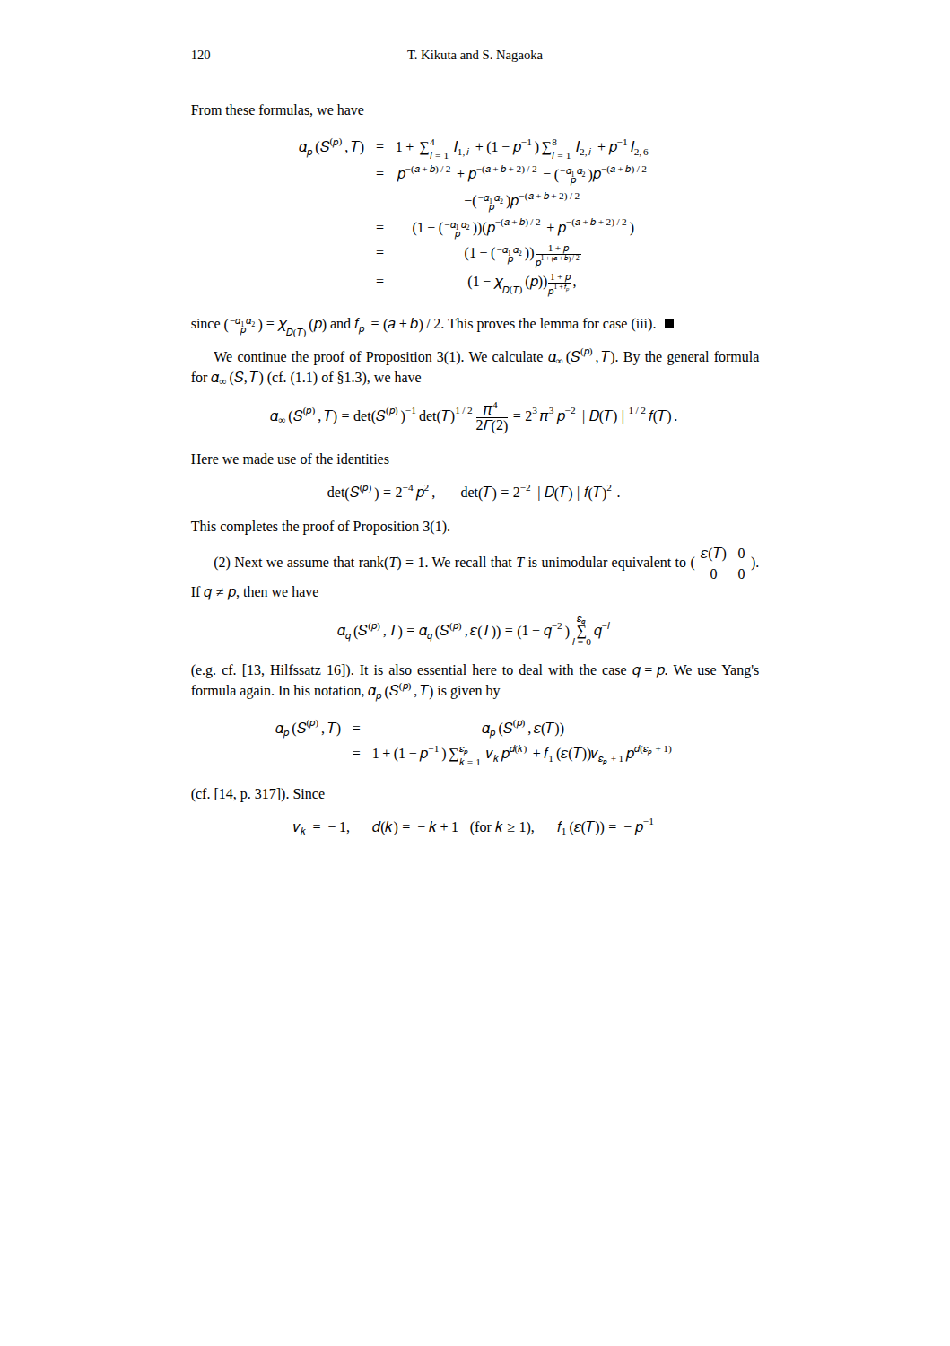120
T. Kikuta and S. Nagaoka
From these formulas, we have
αp ( S(p) , T ) = 1 + ∑ i=1 4 I1,i + (1−p−1) ∑ i=1 8 I2,i + p−1 I2,6 = p−(a+b)/2 + p−(a+b+2)/2 − ( −α1α2 p ) p−(a+b)/2 − ( −α1α2 p ) p−(a+b+2)/2 = ( 1 − ( −α1α2 p ) ) ( p−(a+b)/2 + p−(a+b+2)/2 ) = ( 1 − ( −α1α2 p ) ) 1+p p1+(a+b)/2 = ( 1 − χD(T) (p) ) 1+p p1+fp ,
since (−α1α2p) = χD(T)(p) and fp=(a+b)/2. This proves the lemma for case (iii).
We continue the proof of Proposition 3(1). We calculate α∞(S(p),T). By the general formula for α∞(S,T) (cf. (1.1) of §1.3), we have
α∞ (S(p),T) = det(S(p)) −1 det(T) 1/2 π4 2Γ(2) = 23 π3 p−2 |D(T)| 1/2 f(T) .
Here we made use of the identities
det(S(p)) = 2−4 p2 , det(T) = 2−2 |D(T)| f(T) 2 .
This completes the proof of Proposition 3(1).
(2) Next we assume that rank(T) = 1. We recall that T is unimodular equivalent to (ε(T)000). If q≠p, then we have
αq (S(p),T) = αq (S(p),ε(T)) = (1−q−2) ∑ l=0 εq q−l
(e.g. cf. [13, Hilfssatz 16]). It is also essential here to deal with the case q=p. We use Yang's formula again. In his notation, αp(S(p),T) is given by
αp (S(p),T) = αp (S(p),ε(T)) = 1 + (1−p−1) ∑ k=1 εp vk pd(k) + f1 (ε(T)) vεp+1 pd(εp+1)
(cf. [14, p. 317]). Since
vk = −1 , d(k) = −k+1 (for k≥1) , f1 (ε(T)) = − p−1